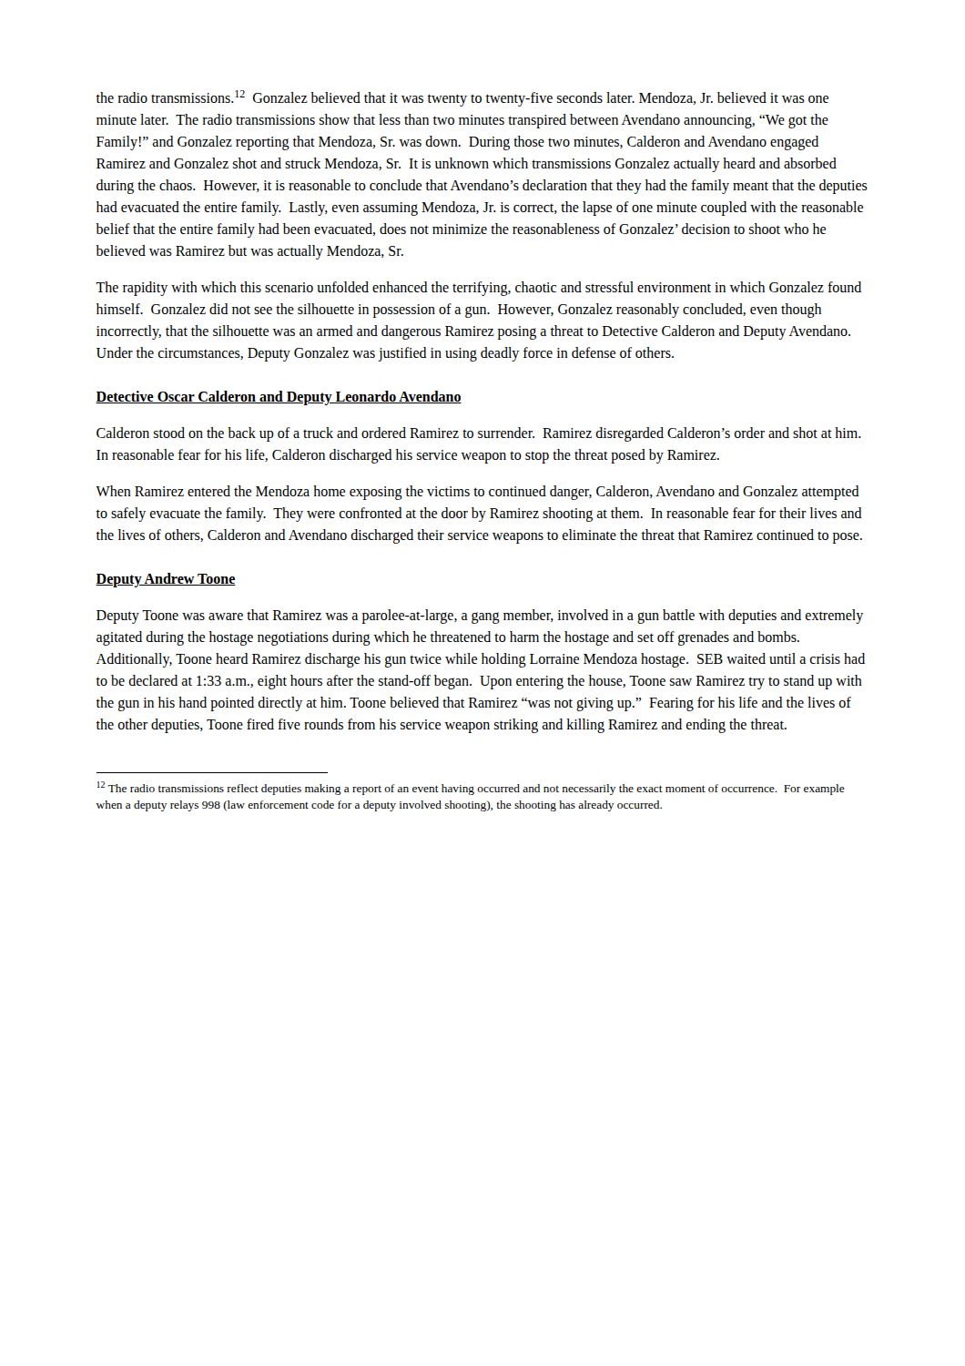the radio transmissions.12 Gonzalez believed that it was twenty to twenty-five seconds later. Mendoza, Jr. believed it was one minute later. The radio transmissions show that less than two minutes transpired between Avendano announcing, “We got the Family!” and Gonzalez reporting that Mendoza, Sr. was down. During those two minutes, Calderon and Avendano engaged Ramirez and Gonzalez shot and struck Mendoza, Sr. It is unknown which transmissions Gonzalez actually heard and absorbed during the chaos. However, it is reasonable to conclude that Avendano’s declaration that they had the family meant that the deputies had evacuated the entire family. Lastly, even assuming Mendoza, Jr. is correct, the lapse of one minute coupled with the reasonable belief that the entire family had been evacuated, does not minimize the reasonableness of Gonzalez’ decision to shoot who he believed was Ramirez but was actually Mendoza, Sr.
The rapidity with which this scenario unfolded enhanced the terrifying, chaotic and stressful environment in which Gonzalez found himself. Gonzalez did not see the silhouette in possession of a gun. However, Gonzalez reasonably concluded, even though incorrectly, that the silhouette was an armed and dangerous Ramirez posing a threat to Detective Calderon and Deputy Avendano. Under the circumstances, Deputy Gonzalez was justified in using deadly force in defense of others.
Detective Oscar Calderon and Deputy Leonardo Avendano
Calderon stood on the back up of a truck and ordered Ramirez to surrender. Ramirez disregarded Calderon’s order and shot at him. In reasonable fear for his life, Calderon discharged his service weapon to stop the threat posed by Ramirez.
When Ramirez entered the Mendoza home exposing the victims to continued danger, Calderon, Avendano and Gonzalez attempted to safely evacuate the family. They were confronted at the door by Ramirez shooting at them. In reasonable fear for their lives and the lives of others, Calderon and Avendano discharged their service weapons to eliminate the threat that Ramirez continued to pose.
Deputy Andrew Toone
Deputy Toone was aware that Ramirez was a parolee-at-large, a gang member, involved in a gun battle with deputies and extremely agitated during the hostage negotiations during which he threatened to harm the hostage and set off grenades and bombs. Additionally, Toone heard Ramirez discharge his gun twice while holding Lorraine Mendoza hostage. SEB waited until a crisis had to be declared at 1:33 a.m., eight hours after the stand-off began. Upon entering the house, Toone saw Ramirez try to stand up with the gun in his hand pointed directly at him. Toone believed that Ramirez “was not giving up.” Fearing for his life and the lives of the other deputies, Toone fired five rounds from his service weapon striking and killing Ramirez and ending the threat.
12 The radio transmissions reflect deputies making a report of an event having occurred and not necessarily the exact moment of occurrence. For example when a deputy relays 998 (law enforcement code for a deputy involved shooting), the shooting has already occurred.